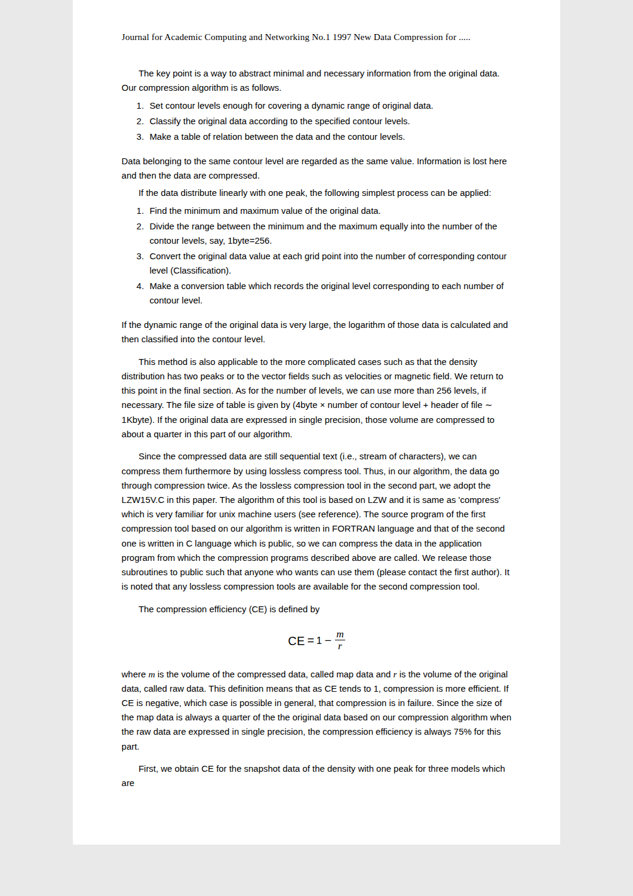Journal for Academic Computing and Networking No.1 1997 New Data Compression for .....
The key point is a way to abstract minimal and necessary information from the original data. Our compression algorithm is as follows.
Set contour levels enough for covering a dynamic range of original data.
Classify the original data according to the specified contour levels.
Make a table of relation between the data and the contour levels.
Data belonging to the same contour level are regarded as the same value. Information is lost here and then the data are compressed.
If the data distribute linearly with one peak, the following simplest process can be applied:
Find the minimum and maximum value of the original data.
Divide the range between the minimum and the maximum equally into the number of the contour levels, say, 1byte=256.
Convert the original data value at each grid point into the number of corresponding contour level (Classification).
Make a conversion table which records the original level corresponding to each number of contour level.
If the dynamic range of the original data is very large, the logarithm of those data is calculated and then classified into the contour level.
This method is also applicable to the more complicated cases such as that the density distribution has two peaks or to the vector fields such as velocities or magnetic field. We return to this point in the final section. As for the number of levels, we can use more than 256 levels, if necessary. The file size of table is given by (4byte × number of contour level + header of file ∼ 1Kbyte). If the original data are expressed in single precision, those volume are compressed to about a quarter in this part of our algorithm.
Since the compressed data are still sequential text (i.e., stream of characters), we can compress them furthermore by using lossless compress tool. Thus, in our algorithm, the data go through compression twice. As the lossless compression tool in the second part, we adopt the LZW15V.C in this paper. The algorithm of this tool is based on LZW and it is same as 'compress' which is very familiar for unix machine users (see reference). The source program of the first compression tool based on our algorithm is written in FORTRAN language and that of the second one is written in C language which is public, so we can compress the data in the application program from which the compression programs described above are called. We release those subroutines to public such that anyone who wants can use them (please contact the first author). It is noted that any lossless compression tools are available for the second compression tool.
The compression efficiency (CE) is defined by
CE=1−mr
where m is the volume of the compressed data, called map data and r is the volume of the original data, called raw data. This definition means that as CE tends to 1, compression is more efficient. If CE is negative, which case is possible in general, that compression is in failure. Since the size of the map data is always a quarter of the the original data based on our compression algorithm when the raw data are expressed in single precision, the compression efficiency is always 75% for this part.
First, we obtain CE for the snapshot data of the density with one peak for three models which are